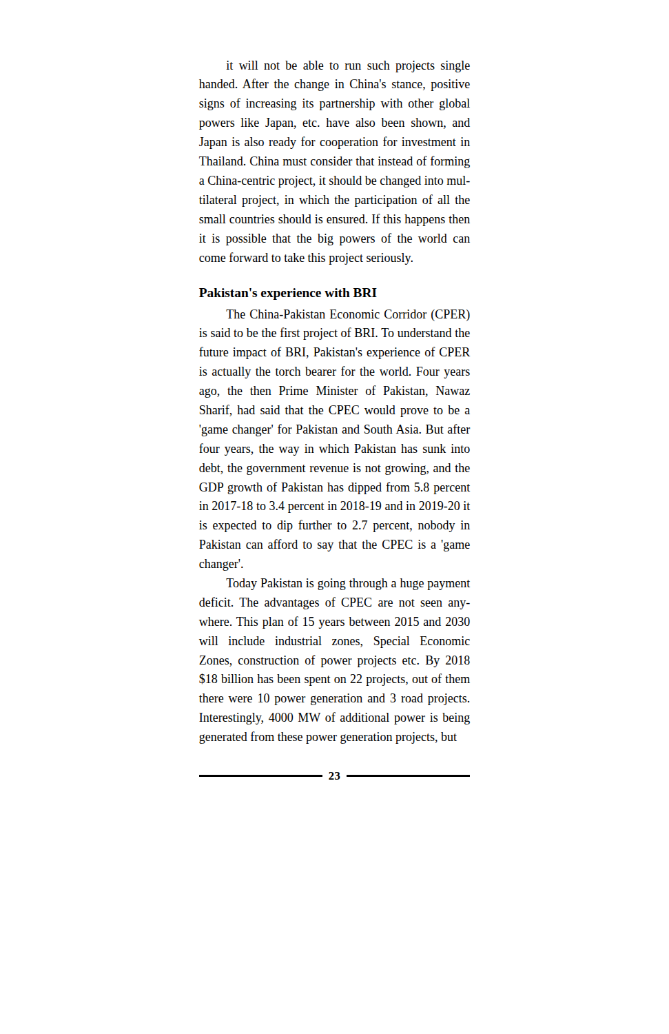it will not be able to run such projects single handed. After the change in China's stance, positive signs of increasing its partnership with other global powers like Japan, etc. have also been shown, and Japan is also ready for cooperation for investment in Thailand. China must consider that instead of forming a China-centric project, it should be changed into multilateral project, in which the participation of all the small countries should is ensured. If this happens then it is possible that the big powers of the world can come forward to take this project seriously.
Pakistan's experience with BRI
The China-Pakistan Economic Corridor (CPER) is said to be the first project of BRI. To understand the future impact of BRI, Pakistan's experience of CPER is actually the torch bearer for the world. Four years ago, the then Prime Minister of Pakistan, Nawaz Sharif, had said that the CPEC would prove to be a 'game changer' for Pakistan and South Asia. But after four years, the way in which Pakistan has sunk into debt, the government revenue is not growing, and the GDP growth of Pakistan has dipped from 5.8 percent in 2017-18 to 3.4 percent in 2018-19 and in 2019-20 it is expected to dip further to 2.7 percent, nobody in Pakistan can afford to say that the CPEC is a 'game changer'.
Today Pakistan is going through a huge payment deficit. The advantages of CPEC are not seen anywhere. This plan of 15 years between 2015 and 2030 will include industrial zones, Special Economic Zones, construction of power projects etc. By 2018 $18 billion has been spent on 22 projects, out of them there were 10 power generation and 3 road projects. Interestingly, 4000 MW of additional power is being generated from these power generation projects, but
23